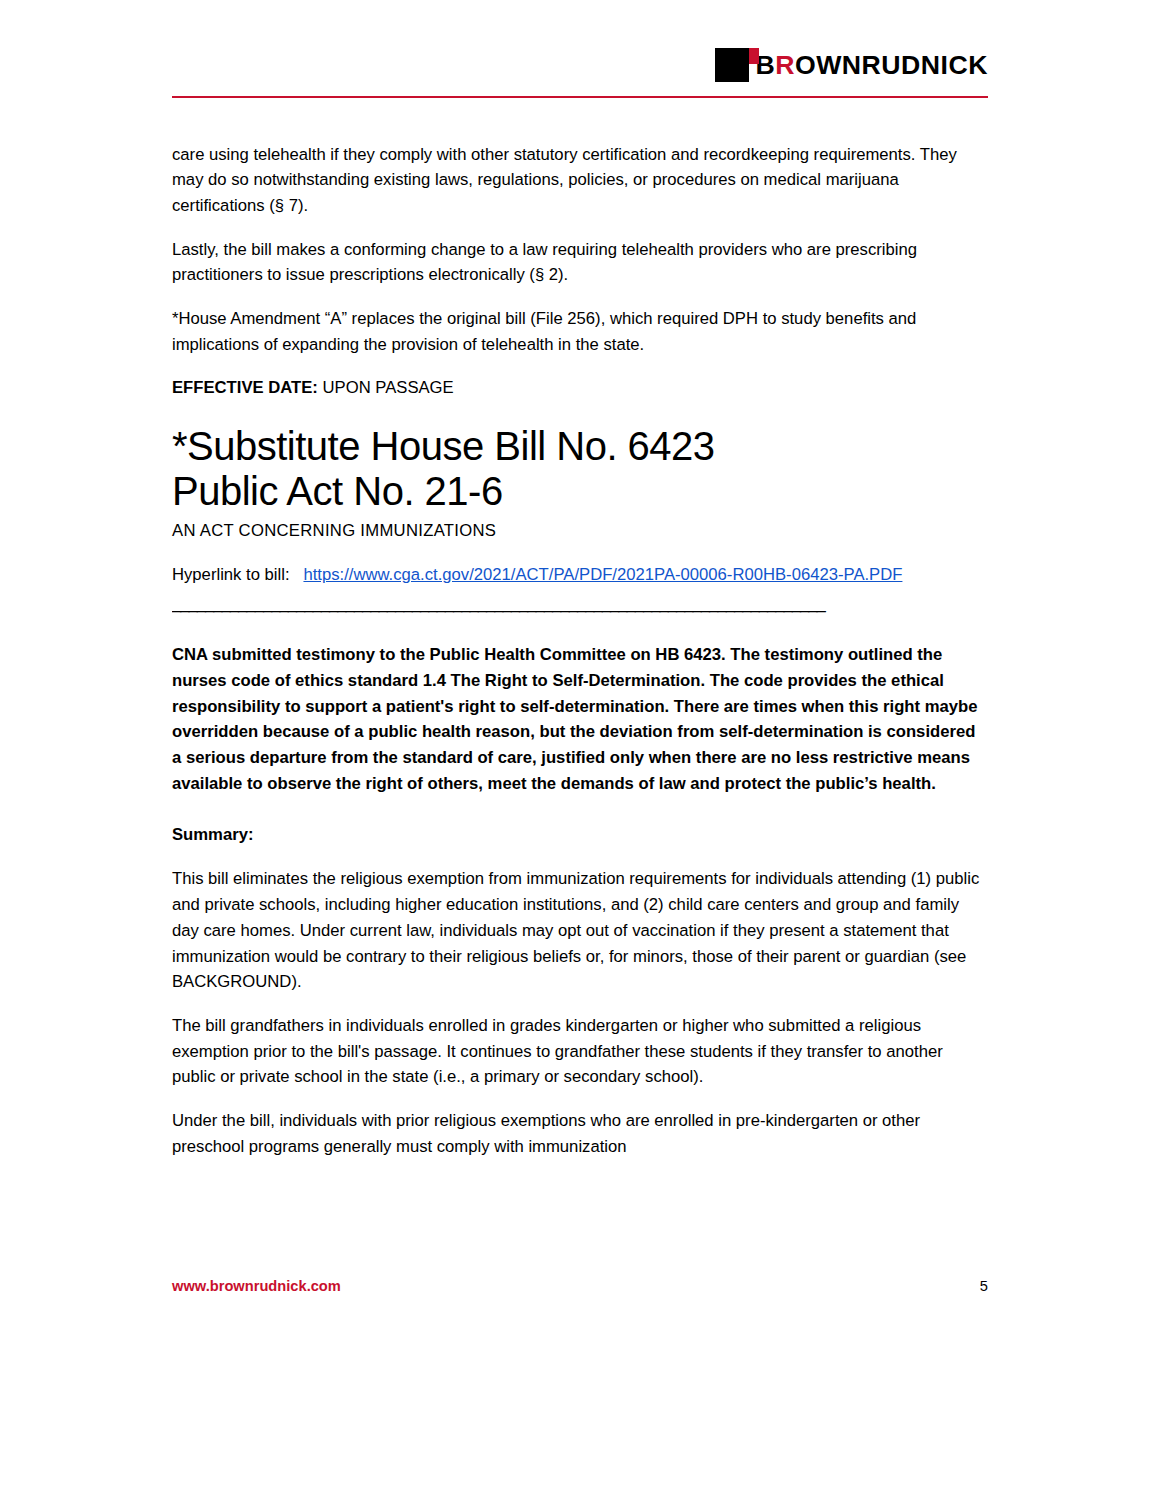BROWNRUDNICK
care using telehealth if they comply with other statutory certification and recordkeeping requirements. They may do so notwithstanding existing laws, regulations, policies, or procedures on medical marijuana certifications (§ 7).
Lastly, the bill makes a conforming change to a law requiring telehealth providers who are prescribing practitioners to issue prescriptions electronically (§ 2).
*House Amendment “A” replaces the original bill (File 256), which required DPH to study benefits and implications of expanding the provision of telehealth in the state.
EFFECTIVE DATE: UPON PASSAGE
*Substitute House Bill No. 6423
Public Act No. 21-6
AN ACT CONCERNING IMMUNIZATIONS
Hyperlink to bill: https://www.cga.ct.gov/2021/ACT/PA/PDF/2021PA-00006-R00HB-06423-PA.PDF
_______________________________________________________________________________
CNA submitted testimony to the Public Health Committee on HB 6423. The testimony outlined the nurses code of ethics standard 1.4 The Right to Self-Determination. The code provides the ethical responsibility to support a patient's right to self-determination. There are times when this right maybe overridden because of a public health reason, but the deviation from self-determination is considered a serious departure from the standard of care, justified only when there are no less restrictive means available to observe the right of others, meet the demands of law and protect the public’s health.
Summary:
This bill eliminates the religious exemption from immunization requirements for individuals attending (1) public and private schools, including higher education institutions, and (2) child care centers and group and family day care homes. Under current law, individuals may opt out of vaccination if they present a statement that immunization would be contrary to their religious beliefs or, for minors, those of their parent or guardian (see BACKGROUND).
The bill grandfathers in individuals enrolled in grades kindergarten or higher who submitted a religious exemption prior to the bill's passage. It continues to grandfather these students if they transfer to another public or private school in the state (i.e., a primary or secondary school).
Under the bill, individuals with prior religious exemptions who are enrolled in pre-kindergarten or other preschool programs generally must comply with immunization
www.brownrudnick.com 5